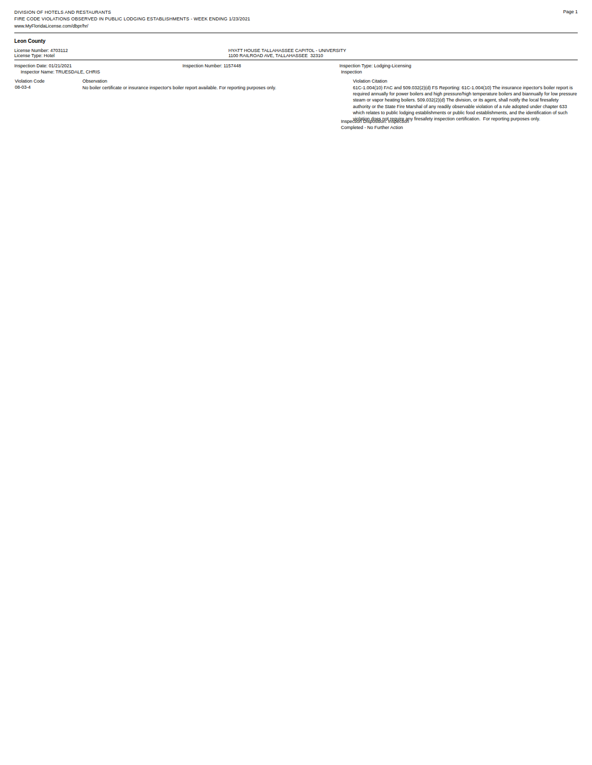Page 1
DIVISION OF HOTELS AND RESTAURANTS
FIRE CODE VIOLATIONS OBSERVED IN PUBLIC LODGING ESTABLISHMENTS - WEEK ENDING 1/23/2021
www.MyFloridaLicense.com/dbpr/hr/
Leon County
| License Number: 4703112 | HYATT HOUSE TALLAHASSEE CAPITOL - UNIVERSITY |
| License Type: Hotel | 1100 RAILROAD AVE, TALLAHASSEE 32310 |
| Inspection Date: 01/21/2021 | Inspection Number: 1157448 | Inspection Type: Lodging-Licensing | |
| Inspector Name: TRUESDALE, CHRIS | | Inspection |
| Violation Code | Observation | Violation Citation |
| 08-03-4 | No boiler certificate or insurance inspector's boiler report available. For reporting purposes only. | 61C-1.004(10) FAC and 509.032(2)(d) FS Reporting: 61C-1.004(10) The insurance inpector's boiler report is required annually for power boilers and high pressure/high temperature boilers and biannually for low pressure steam or vapor heating boilers. 509.032(2)(d) The division, or its agent, shall notify the local firesafety authority or the State Fire Marshal of any readily observable violation of a rule adopted under chapter 633 which relates to public lodging establishments or public food establishments, and the identification of such violation does not require any firesafety inspection certification. For reporting purposes only. |
Inspection Disposition: Inspection
Completed - No Further Action